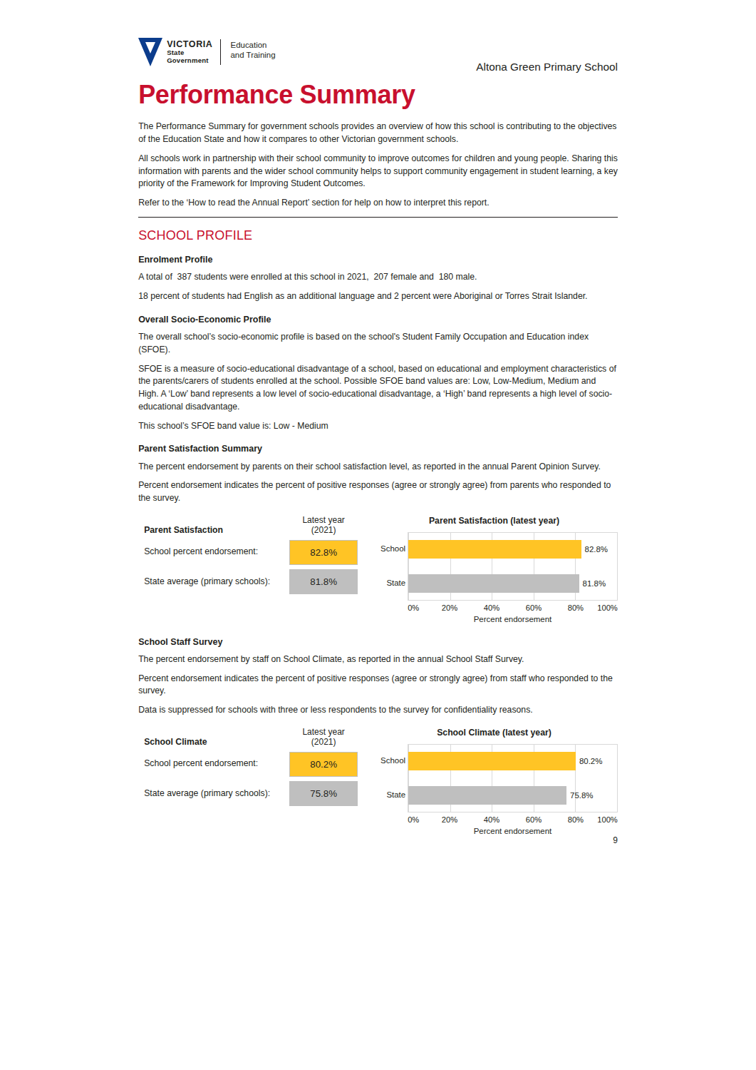VICTORIA
State
Government
Education
and Training
Altona Green Primary School
Performance Summary
The Performance Summary for government schools provides an overview of how this school is contributing to the objectives of the Education State and how it compares to other Victorian government schools.
All schools work in partnership with their school community to improve outcomes for children and young people. Sharing this information with parents and the wider school community helps to support community engagement in student learning, a key priority of the Framework for Improving Student Outcomes.
Refer to the ‘How to read the Annual Report’ section for help on how to interpret this report.
SCHOOL PROFILE
Enrolment Profile
A total of 387 students were enrolled at this school in 2021, 207 female and 180 male.
18 percent of students had English as an additional language and 2 percent were Aboriginal or Torres Strait Islander.
Overall Socio-Economic Profile
The overall school’s socio-economic profile is based on the school's Student Family Occupation and Education index (SFOE).
SFOE is a measure of socio-educational disadvantage of a school, based on educational and employment characteristics of the parents/carers of students enrolled at the school. Possible SFOE band values are: Low, Low-Medium, Medium and High. A ‘Low’ band represents a low level of socio-educational disadvantage, a ‘High’ band represents a high level of socio-educational disadvantage.
This school’s SFOE band value is: Low - Medium
Parent Satisfaction Summary
The percent endorsement by parents on their school satisfaction level, as reported in the annual Parent Opinion Survey.
Percent endorsement indicates the percent of positive responses (agree or strongly agree) from parents who responded to the survey.
Parent Satisfaction
Latest year
(2021)
School percent endorsement:
82.8%
State average (primary schools):
81.8%
Parent Satisfaction (latest year)
School
82.8%
State
81.8%
0% 20% 40% 60% 80% 100%
Percent endorsement
School Staff Survey
The percent endorsement by staff on School Climate, as reported in the annual School Staff Survey.
Percent endorsement indicates the percent of positive responses (agree or strongly agree) from staff who responded to the survey.
Data is suppressed for schools with three or less respondents to the survey for confidentiality reasons.
School Climate
Latest year
(2021)
School percent endorsement:
80.2%
State average (primary schools):
75.8%
School Climate (latest year)
School
80.2%
State
75.8%
0% 20% 40% 60% 80% 100%
Percent endorsement
9